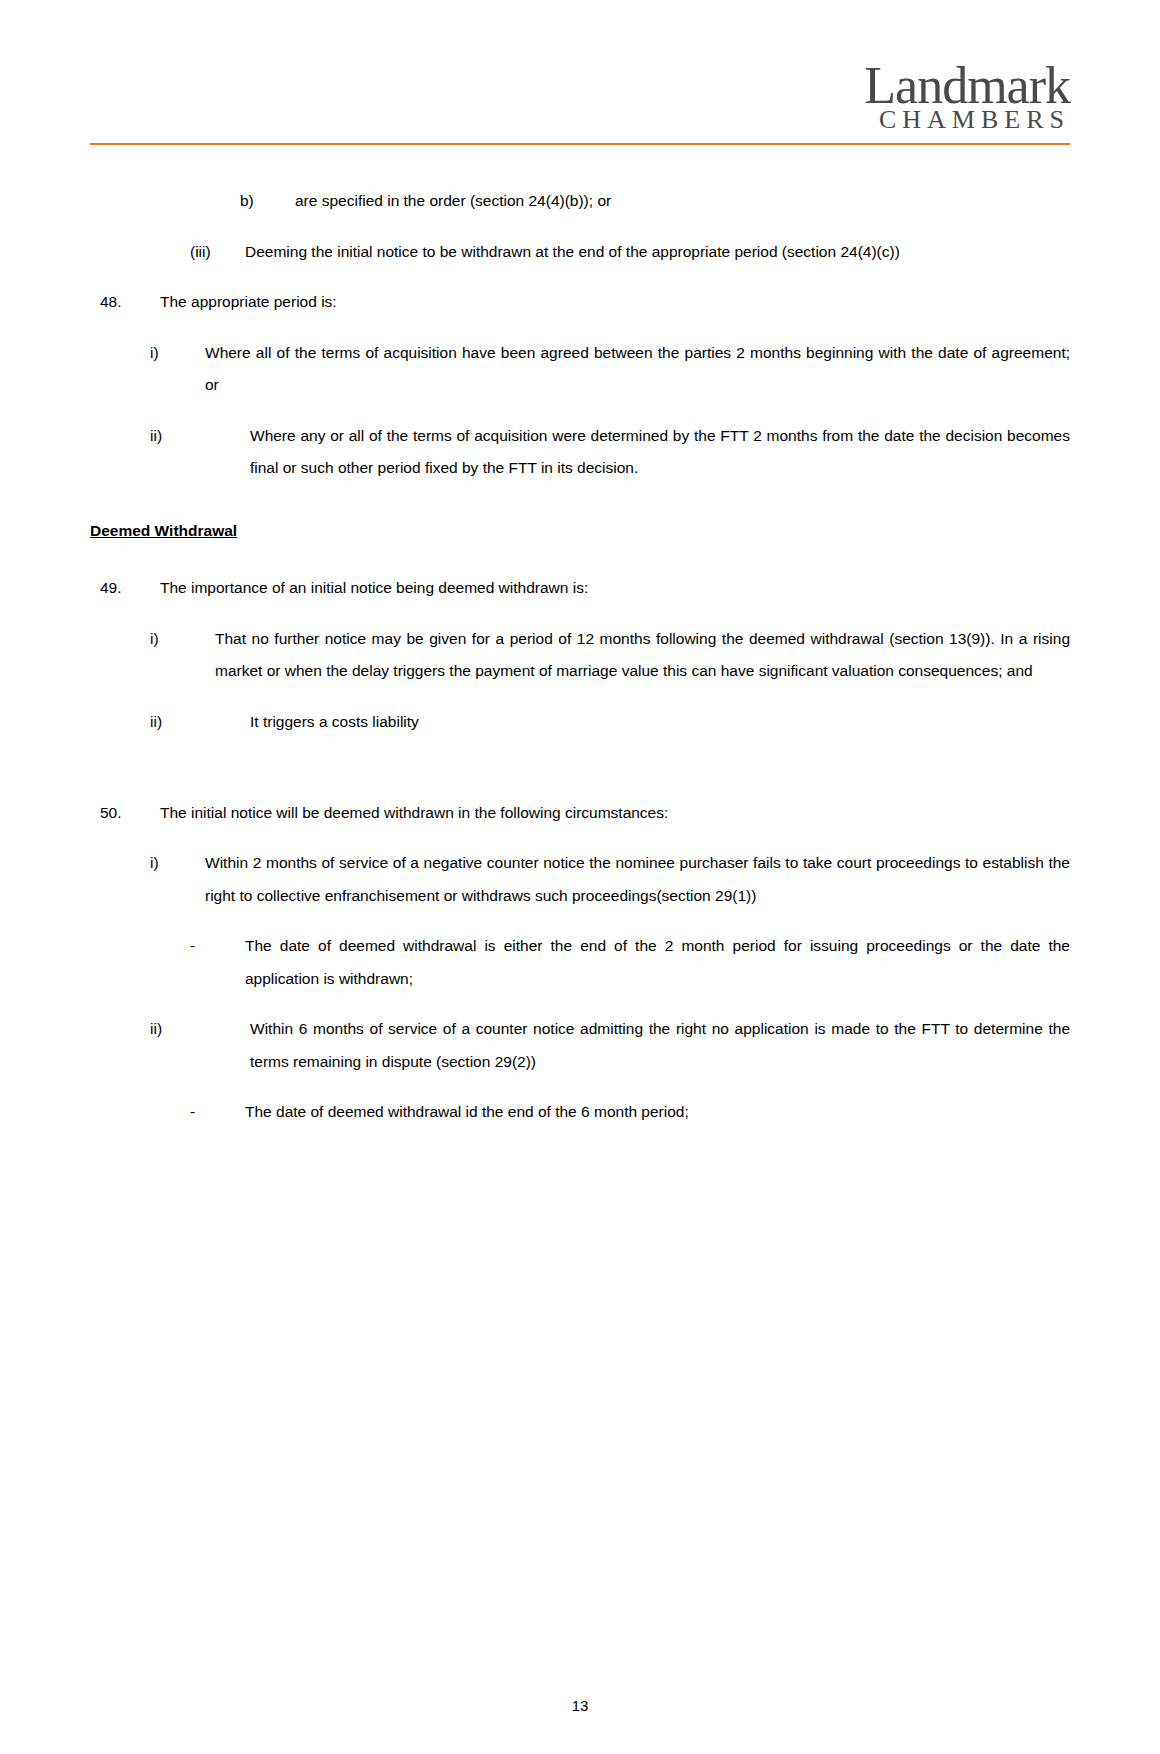Landmark CHAMBERS
b)
are specified in the order (section 24(4)(b)); or
(iii)
Deeming the initial notice to be withdrawn at the end of the appropriate period (section 24(4)(c))
48.
The appropriate period is:
i)
Where all of the terms of acquisition have been agreed between the parties 2 months beginning with the date of agreement; or
ii)
Where any or all of the terms of acquisition were determined by the FTT 2 months from the date the decision becomes final or such other period fixed by the FTT in its decision.
Deemed Withdrawal
49.
The importance of an initial notice being deemed withdrawn is:
i)
That no further notice may be given for a period of 12 months following the deemed withdrawal (section 13(9)). In a rising market or when the delay triggers the payment of marriage value this can have significant valuation consequences; and
ii)
It triggers a costs liability
50.
The initial notice will be deemed withdrawn in the following circumstances:
i)
Within 2 months of service of a negative counter notice the nominee purchaser fails to take court proceedings to establish the right to collective enfranchisement or withdraws such proceedings(section 29(1))
-
The date of deemed withdrawal is either the end of the 2 month period for issuing proceedings or the date the application is withdrawn;
ii)
Within 6 months of service of a counter notice admitting the right no application is made to the FTT to determine the terms remaining in dispute (section 29(2))
-
The date of deemed withdrawal id the end of the 6 month period;
13